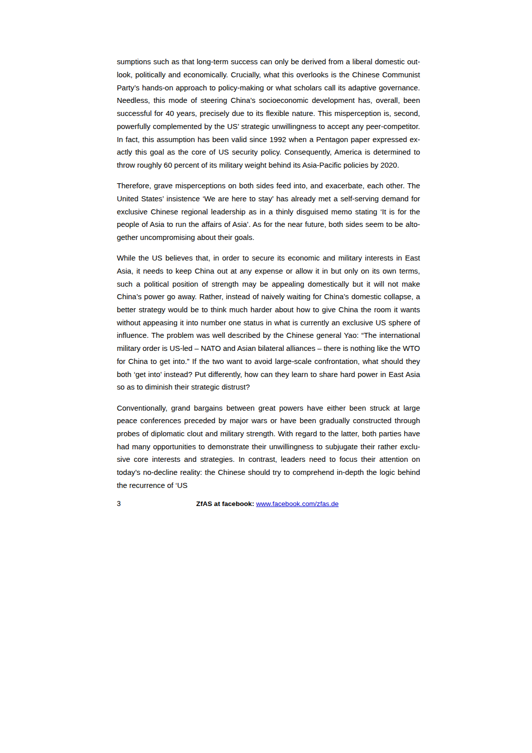sumptions such as that long-term success can only be derived from a liberal domestic outlook, politically and economically. Crucially, what this overlooks is the Chinese Communist Party’s hands-on approach to policy-making or what scholars call its adaptive governance. Needless, this mode of steering China’s socioeconomic development has, overall, been successful for 40 years, precisely due to its flexible nature. This misperception is, second, powerfully complemented by the US’ strategic unwillingness to accept any peer-competitor. In fact, this assumption has been valid since 1992 when a Pentagon paper expressed exactly this goal as the core of US security policy. Consequently, America is determined to throw roughly 60 percent of its military weight behind its Asia-Pacific policies by 2020.
Therefore, grave misperceptions on both sides feed into, and exacerbate, each other. The United States’ insistence ‘We are here to stay’ has already met a self-serving demand for exclusive Chinese regional leadership as in a thinly disguised memo stating ‘It is for the people of Asia to run the affairs of Asia’. As for the near future, both sides seem to be altogether uncompromising about their goals.
While the US believes that, in order to secure its economic and military interests in East Asia, it needs to keep China out at any expense or allow it in but only on its own terms, such a political position of strength may be appealing domestically but it will not make China’s power go away. Rather, instead of naively waiting for China’s domestic collapse, a better strategy would be to think much harder about how to give China the room it wants without appeasing it into number one status in what is currently an exclusive US sphere of influence. The problem was well described by the Chinese general Yao: “The international military order is US-led – NATO and Asian bilateral alliances – there is nothing like the WTO for China to get into.” If the two want to avoid large-scale confrontation, what should they both ‘get into’ instead? Put differently, how can they learn to share hard power in East Asia so as to diminish their strategic distrust?
Conventionally, grand bargains between great powers have either been struck at large peace conferences preceded by major wars or have been gradually constructed through probes of diplomatic clout and military strength. With regard to the latter, both parties have had many opportunities to demonstrate their unwillingness to subjugate their rather exclusive core interests and strategies. In contrast, leaders need to focus their attention on today’s no-decline reality: the Chinese should try to comprehend in-depth the logic behind the recurrence of ‘US
3 ZfAS at facebook: www.facebook.com/zfas.de